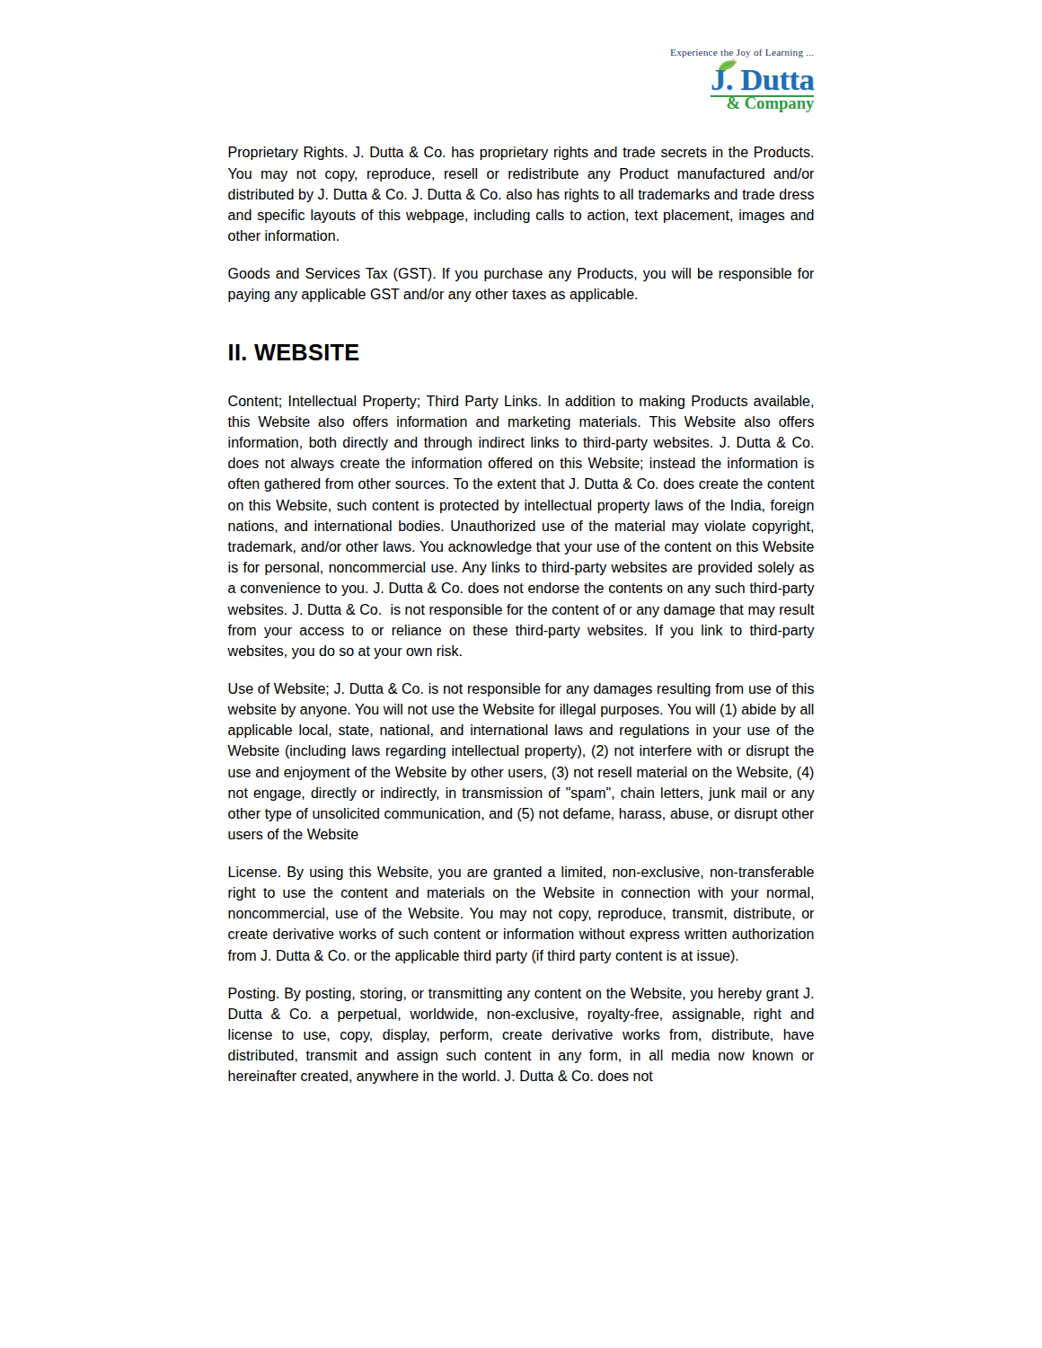Experience the Joy of Learning ...
J. Dutta
& Company
Proprietary Rights. J. Dutta & Co. has proprietary rights and trade secrets in the Products. You may not copy, reproduce, resell or redistribute any Product manufactured and/or distributed by J. Dutta & Co. J. Dutta & Co. also has rights to all trademarks and trade dress and specific layouts of this webpage, including calls to action, text placement, images and other information.
Goods and Services Tax (GST). If you purchase any Products, you will be responsible for paying any applicable GST and/or any other taxes as applicable.
II. WEBSITE
Content; Intellectual Property; Third Party Links. In addition to making Products available, this Website also offers information and marketing materials. This Website also offers information, both directly and through indirect links to third-party websites. J. Dutta & Co. does not always create the information offered on this Website; instead the information is often gathered from other sources. To the extent that J. Dutta & Co. does create the content on this Website, such content is protected by intellectual property laws of the India, foreign nations, and international bodies. Unauthorized use of the material may violate copyright, trademark, and/or other laws. You acknowledge that your use of the content on this Website is for personal, noncommercial use. Any links to third-party websites are provided solely as a convenience to you. J. Dutta & Co. does not endorse the contents on any such third-party websites. J. Dutta & Co. is not responsible for the content of or any damage that may result from your access to or reliance on these third-party websites. If you link to third-party websites, you do so at your own risk.
Use of Website; J. Dutta & Co. is not responsible for any damages resulting from use of this website by anyone. You will not use the Website for illegal purposes. You will (1) abide by all applicable local, state, national, and international laws and regulations in your use of the Website (including laws regarding intellectual property), (2) not interfere with or disrupt the use and enjoyment of the Website by other users, (3) not resell material on the Website, (4) not engage, directly or indirectly, in transmission of "spam", chain letters, junk mail or any other type of unsolicited communication, and (5) not defame, harass, abuse, or disrupt other users of the Website
License. By using this Website, you are granted a limited, non-exclusive, non-transferable right to use the content and materials on the Website in connection with your normal, noncommercial, use of the Website. You may not copy, reproduce, transmit, distribute, or create derivative works of such content or information without express written authorization from J. Dutta & Co. or the applicable third party (if third party content is at issue).
Posting. By posting, storing, or transmitting any content on the Website, you hereby grant J. Dutta & Co. a perpetual, worldwide, non-exclusive, royalty-free, assignable, right and license to use, copy, display, perform, create derivative works from, distribute, have distributed, transmit and assign such content in any form, in all media now known or hereinafter created, anywhere in the world. J. Dutta & Co. does not